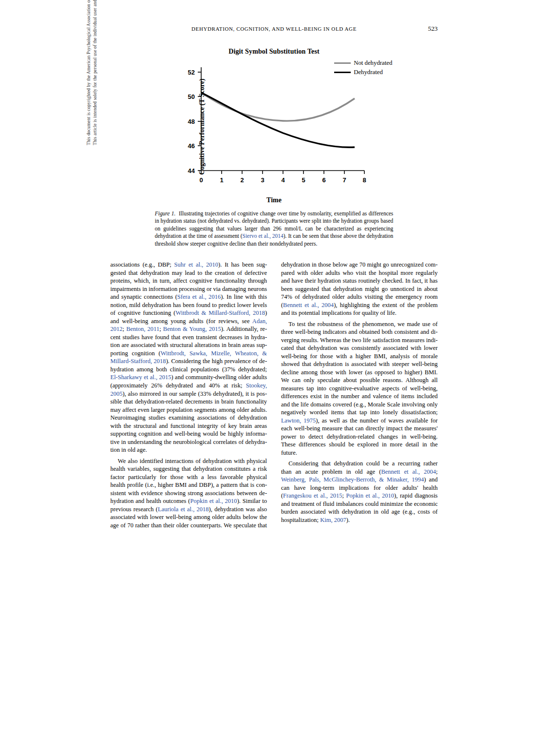This document is copyrighted by the American Psychological Association or one of its allied publishers.
This article is intended solely for the personal use of the individual user and is not to be disseminated broadly.
DEHYDRATION, COGNITION, AND WELL-BEING IN OLD AGE 523
Digit Symbol Substitution Test
52 50 48 46 44 0 1 2 3 4 5 6 7 8
Not dehydrated
Dehydrated
Cognitive Performance (T Score)
Time
Figure 1. Illustrating trajectories of cognitive change over time by osmolarity, exemplified as differences in hydration status (not dehydrated vs. dehydrated). Participants were split into the hydration groups based on guidelines suggesting that values larger than 296 mmol/L can be characterized as experiencing dehydration at the time of assessment (Siervo et al., 2014). It can be seen that those above the dehydration threshold show steeper cognitive decline than their nondehydrated peers.
associations (e.g., DBP; Suhr et al., 2010). It has been suggested that dehydration may lead to the creation of defective proteins, which, in turn, affect cognitive functionality through impairments in information processing or via damaging neurons and synaptic connections (Sfera et al., 2016). In line with this notion, mild dehydration has been found to predict lower levels of cognitive functioning (Wittbrodt & Millard-Stafford, 2018) and well-being among young adults (for reviews, see Adan, 2012; Benton, 2011; Benton & Young, 2015). Additionally, recent studies have found that even transient decreases in hydration are associated with structural alterations in brain areas supporting cognition (Wittbrodt, Sawka, Mizelle, Wheaton, & Millard-Stafford, 2018). Considering the high prevalence of dehydration among both clinical populations (37% dehydrated; El-Sharkawy et al., 2015) and community-dwelling older adults (approximately 26% dehydrated and 40% at risk; Stookey, 2005), also mirrored in our sample (33% dehydrated), it is possible that dehydration-related decrements in brain functionality may affect even larger population segments among older adults. Neuroimaging studies examining associations of dehydration with the structural and functional integrity of key brain areas supporting cognition and well-being would be highly informative in understanding the neurobiological correlates of dehydration in old age.
We also identified interactions of dehydration with physical health variables, suggesting that dehydration constitutes a risk factor particularly for those with a less favorable physical health profile (i.e., higher BMI and DBP), a pattern that is consistent with evidence showing strong associations between dehydration and health outcomes (Popkin et al., 2010). Similar to previous research (Lauriola et al., 2018), dehydration was also associated with lower well-being among older adults below the age of 70 rather than their older counterparts. We speculate that dehydration in those below age 70 might go unrecognized compared with older adults who visit the hospital more regularly and have their hydration status routinely checked. In fact, it has been suggested that dehydration might go unnoticed in about 74% of dehydrated older adults visiting the emergency room (Bennett et al., 2004), highlighting the extent of the problem and its potential implications for quality of life.
To test the robustness of the phenomenon, we made use of three well-being indicators and obtained both consistent and diverging results. Whereas the two life satisfaction measures indicated that dehydration was consistently associated with lower well-being for those with a higher BMI, analysis of morale showed that dehydration is associated with steeper well-being decline among those with lower (as opposed to higher) BMI. We can only speculate about possible reasons. Although all measures tap into cognitive-evaluative aspects of well-being, differences exist in the number and valence of items included and the life domains covered (e.g., Morale Scale involving only negatively worded items that tap into lonely dissatisfaction; Lawton, 1975), as well as the number of waves available for each well-being measure that can directly impact the measures' power to detect dehydration-related changes in well-being. These differences should be explored in more detail in the future.
Considering that dehydration could be a recurring rather than an acute problem in old age (Bennett et al., 2004; Weinberg, Pals, McGlinchey-Berroth, & Minaker, 1994) and can have long-term implications for older adults' health (Frangeskou et al., 2015; Popkin et al., 2010), rapid diagnosis and treatment of fluid imbalances could minimize the economic burden associated with dehydration in old age (e.g., costs of hospitalization; Kim, 2007).